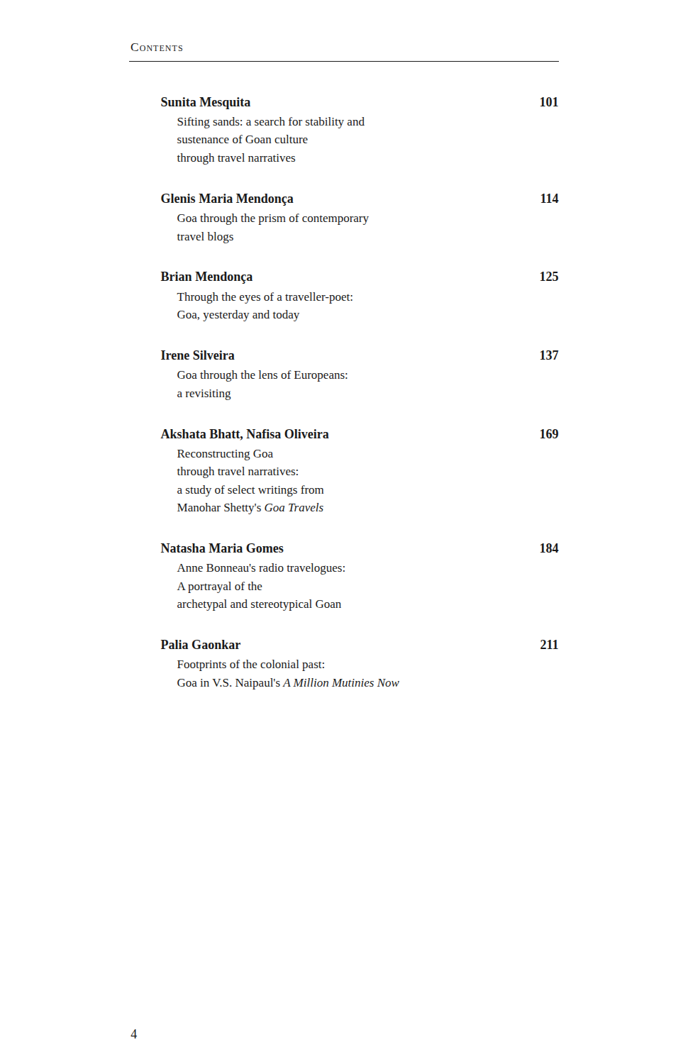Contents
Sunita Mesquita 101
Sifting sands: a search for stability and
sustenance of Goan culture
through travel narratives
Glenis Maria Mendonça 114
Goa through the prism of contemporary
travel blogs
Brian Mendonça 125
Through the eyes of a traveller-poet:
Goa, yesterday and today
Irene Silveira 137
Goa through the lens of Europeans:
a revisiting
Akshata Bhatt, Nafisa Oliveira 169
Reconstructing Goa
through travel narratives:
a study of select writings from
Manohar Shetty's Goa Travels
Natasha Maria Gomes 184
Anne Bonneau's radio travelogues:
A portrayal of the
archetypal and stereotypical Goan
Palia Gaonkar 211
Footprints of the colonial past:
Goa in V.S. Naipaul's A Million Mutinies Now
4